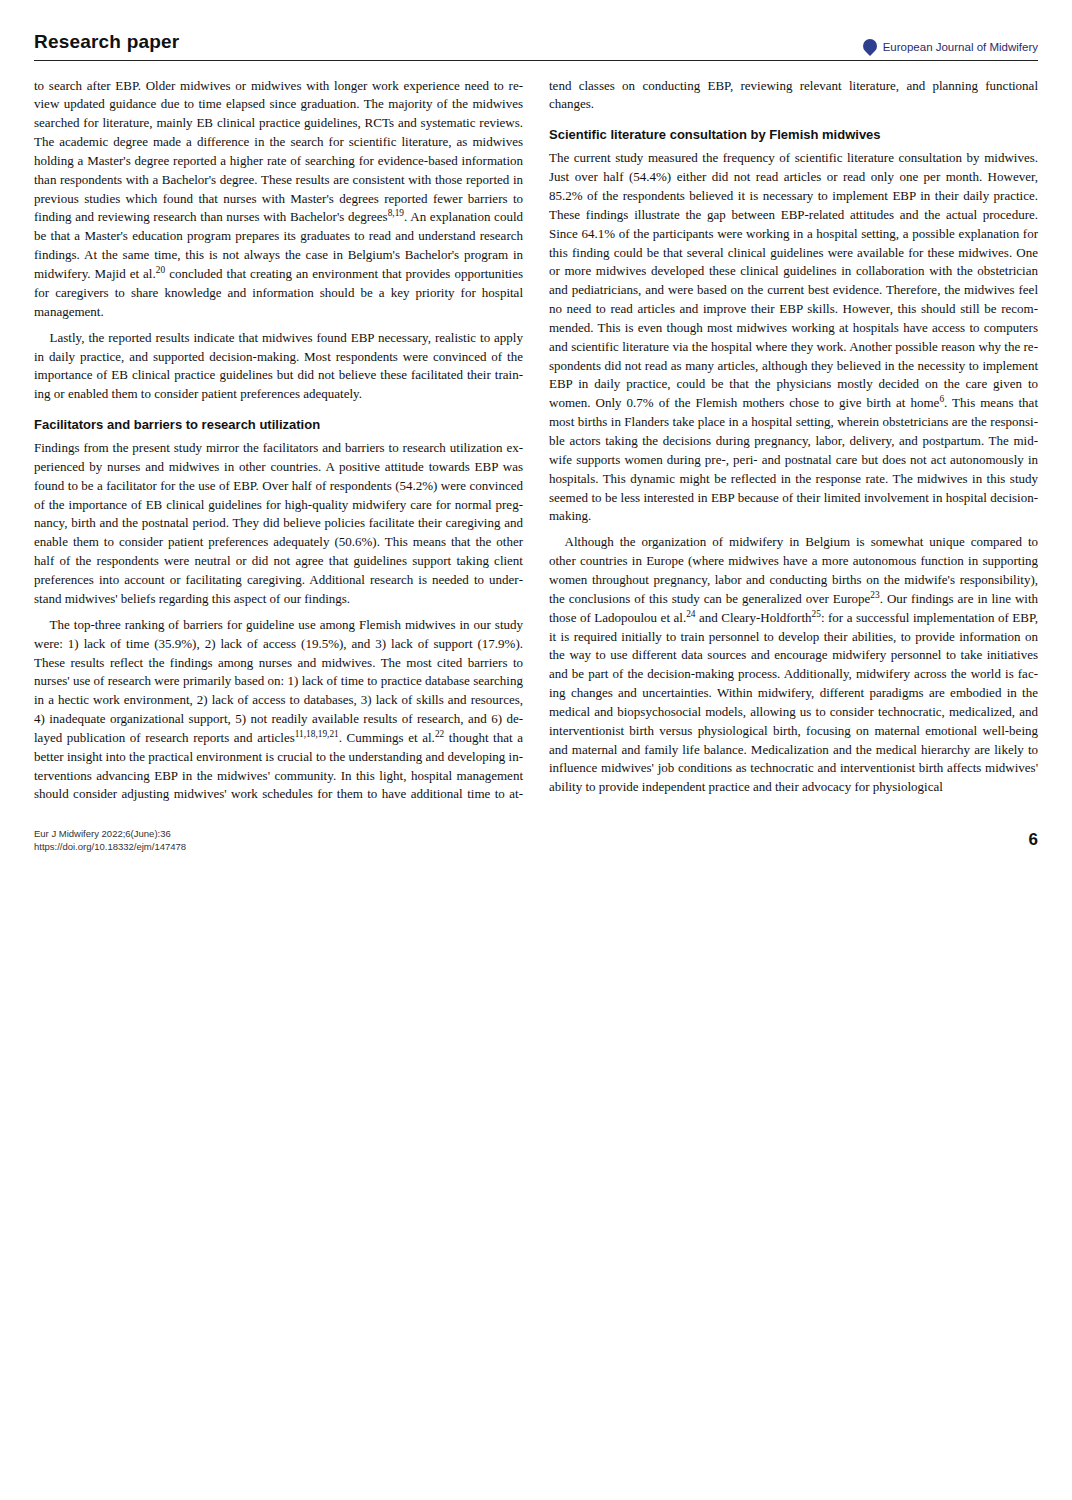Research paper
European Journal of Midwifery
to search after EBP. Older midwives or midwives with longer work experience need to review updated guidance due to time elapsed since graduation. The majority of the midwives searched for literature, mainly EB clinical practice guidelines, RCTs and systematic reviews. The academic degree made a difference in the search for scientific literature, as midwives holding a Master's degree reported a higher rate of searching for evidence-based information than respondents with a Bachelor's degree. These results are consistent with those reported in previous studies which found that nurses with Master's degrees reported fewer barriers to finding and reviewing research than nurses with Bachelor's degrees8,19. An explanation could be that a Master's education program prepares its graduates to read and understand research findings. At the same time, this is not always the case in Belgium's Bachelor's program in midwifery. Majid et al.20 concluded that creating an environment that provides opportunities for caregivers to share knowledge and information should be a key priority for hospital management.
Lastly, the reported results indicate that midwives found EBP necessary, realistic to apply in daily practice, and supported decision-making. Most respondents were convinced of the importance of EB clinical practice guidelines but did not believe these facilitated their training or enabled them to consider patient preferences adequately.
Facilitators and barriers to research utilization
Findings from the present study mirror the facilitators and barriers to research utilization experienced by nurses and midwives in other countries. A positive attitude towards EBP was found to be a facilitator for the use of EBP. Over half of respondents (54.2%) were convinced of the importance of EB clinical guidelines for high-quality midwifery care for normal pregnancy, birth and the postnatal period. They did believe policies facilitate their caregiving and enable them to consider patient preferences adequately (50.6%). This means that the other half of the respondents were neutral or did not agree that guidelines support taking client preferences into account or facilitating caregiving. Additional research is needed to understand midwives' beliefs regarding this aspect of our findings.
The top-three ranking of barriers for guideline use among Flemish midwives in our study were: 1) lack of time (35.9%), 2) lack of access (19.5%), and 3) lack of support (17.9%). These results reflect the findings among nurses and midwives. The most cited barriers to nurses' use of research were primarily based on: 1) lack of time to practice database searching in a hectic work environment, 2) lack of access to databases, 3) lack of skills and resources, 4) inadequate organizational support, 5) not readily available results of research, and 6) delayed publication of research reports and articles11,18,19,21. Cummings et al.22 thought that a better insight into the practical environment is crucial to the understanding and developing interventions advancing EBP in the midwives' community. In this light, hospital management should consider adjusting midwives' work schedules for them to have additional time to attend classes on conducting EBP, reviewing relevant literature, and planning functional changes.
Scientific literature consultation by Flemish midwives
The current study measured the frequency of scientific literature consultation by midwives. Just over half (54.4%) either did not read articles or read only one per month. However, 85.2% of the respondents believed it is necessary to implement EBP in their daily practice. These findings illustrate the gap between EBP-related attitudes and the actual procedure. Since 64.1% of the participants were working in a hospital setting, a possible explanation for this finding could be that several clinical guidelines were available for these midwives. One or more midwives developed these clinical guidelines in collaboration with the obstetrician and pediatricians, and were based on the current best evidence. Therefore, the midwives feel no need to read articles and improve their EBP skills. However, this should still be recommended. This is even though most midwives working at hospitals have access to computers and scientific literature via the hospital where they work. Another possible reason why the respondents did not read as many articles, although they believed in the necessity to implement EBP in daily practice, could be that the physicians mostly decided on the care given to women. Only 0.7% of the Flemish mothers chose to give birth at home6. This means that most births in Flanders take place in a hospital setting, wherein obstetricians are the responsible actors taking the decisions during pregnancy, labor, delivery, and postpartum. The midwife supports women during pre-, peri- and postnatal care but does not act autonomously in hospitals. This dynamic might be reflected in the response rate. The midwives in this study seemed to be less interested in EBP because of their limited involvement in hospital decision-making.
Although the organization of midwifery in Belgium is somewhat unique compared to other countries in Europe (where midwives have a more autonomous function in supporting women throughout pregnancy, labor and conducting births on the midwife's responsibility), the conclusions of this study can be generalized over Europe23. Our findings are in line with those of Ladopoulou et al.24 and Cleary-Holdforth25: for a successful implementation of EBP, it is required initially to train personnel to develop their abilities, to provide information on the way to use different data sources and encourage midwifery personnel to take initiatives and be part of the decision-making process. Additionally, midwifery across the world is facing changes and uncertainties. Within midwifery, different paradigms are embodied in the medical and biopsychosocial models, allowing us to consider technocratic, medicalized, and interventionist birth versus physiological birth, focusing on maternal emotional well-being and maternal and family life balance. Medicalization and the medical hierarchy are likely to influence midwives' job conditions as technocratic and interventionist birth affects midwives' ability to provide independent practice and their advocacy for physiological
Eur J Midwifery 2022;6(June):36
https://doi.org/10.18332/ejm/147478
6